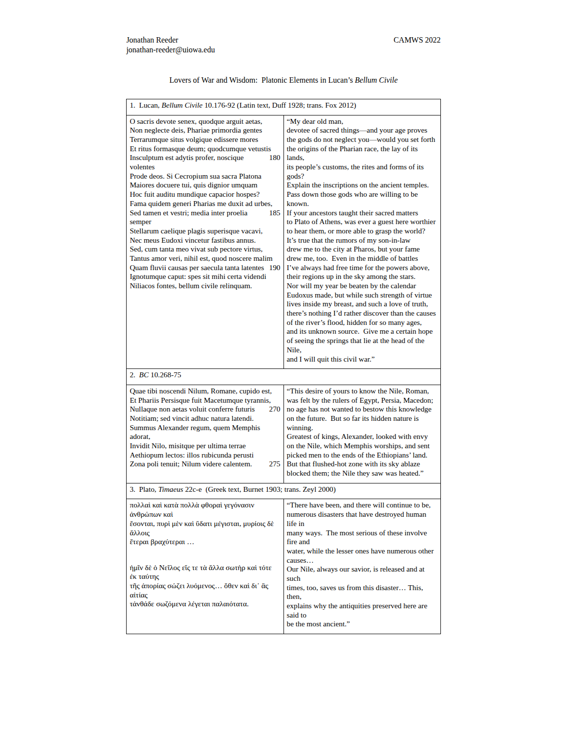Jonathan Reeder
jonathan-reeder@uiowa.edu
CAMWS 2022
Lovers of War and Wisdom: Platonic Elements in Lucan’s Bellum Civile
| 1. Lucan, Bellum Civile 10.176-92 (Latin text, Duff 1928; trans. Fox 2012) |
| O sacris devote senex, quodque arguit aetas, Non neglecte deis, Phariae primordia gentes Terrarumque situs volgique edissere mores Et ritus formasque deum; quodcumque vetustis 180 Insculptum est adytis profer, noscique volentes Prode deos. Si Cecropium sua sacra Platona Maiores docuere tui, quis dignior umquam Hoc fuit auditu mundique capacior hospes? Fama quidem generi Pharias me duxit ad urbes, 185 Sed tamen et vestri; media inter proelia semper Stellarum caelique plagis superisque vacavi, Nec meus Eudoxi vincetur fastibus annus. Sed, cum tanta meo vivat sub pectore virtus, Tantus amor veri, nihil est, quod noscere malim 190 Quam fluvii causas per saecula tanta latentes Ignotumque caput: spes sit mihi certa videndi Niliacos fontes, bellum civile relinquam. | “My dear old man, devotee of sacred things—and your age proves the gods do not neglect you—would you set forth the origins of the Pharian race, the lay of its lands, its people’s customs, the rites and forms of its gods? Explain the inscriptions on the ancient temples. Pass down those gods who are willing to be known. If your ancestors taught their sacred matters to Plato of Athens, was ever a guest here worthier to hear them, or more able to grasp the world? It’s true that the rumors of my son-in-law drew me to the city at Pharos, but your fame drew me, too. Even in the middle of battles I’ve always had free time for the powers above, their regions up in the sky among the stars. Nor will my year be beaten by the calendar Eudoxus made, but while such strength of virtue lives inside my breast, and such a love of truth, there’s nothing I’d rather discover than the causes of the river’s flood, hidden for so many ages, and its unknown source. Give me a certain hope of seeing the springs that lie at the head of the Nile, and I will quit this civil war.” |
| 2. BC 10.268-75 |
| Quae tibi noscendi Nilum, Romane, cupido est, Et Phariis Persisque fuit Macetumque tyrannis, 270 Nullaque non aetas voluit conferre futuris Notitiam; sed vincit adhuc natura latendi. Summus Alexander regum, quem Memphis adorat, Invidit Nilo, misitque per ultima terrae Aethiopum lectos: illos rubicunda perusti 275 Zona poli tenuit; Nilum videre calentem. | “This desire of yours to know the Nile, Roman, was felt by the rulers of Egypt, Persia, Macedon; no age has not wanted to bestow this knowledge on the future. But so far its hidden nature is winning. Greatest of kings, Alexander, looked with envy on the Nile, which Memphis worships, and sent picked men to the ends of the Ethiopians’ land. But that flushed-hot zone with its sky ablaze blocked them; the Nile they saw was heated.” |
| 3. Plato, Timaeus 22c-e (Greek text, Burnet 1903; trans. Zeyl 2000) |
| πολλαὶ καὶ κατὰ πολλὰ φθοραὶ γεγόνασιν ἀνθρώπων καὶ ἔσονται, πυρὶ μὲν καὶ ὕδατι μέγισται, μυρίοις δὲ ἄλλοις ἕτεραι βραχύτεραι … ἡμῖν δὲ ὁ Νεῖλος εἴς τε τὰ ἄλλα σωτὴρ καὶ τότε ἐκ ταύτης τῆς ἀπορίας σώζει λυόμενος… ὅθεν καὶ δι᾽ ἃς αἰτίας τἀνθάδε σωζόμενα λέγεται παλαιότατα. | “There have been, and there will continue to be, numerous disasters that have destroyed human life in many ways. The most serious of these involve fire and water, while the lesser ones have numerous other causes… Our Nile, always our savior, is released and at such times, too, saves us from this disaster… This, then, explains why the antiquities preserved here are said to be the most ancient.” |